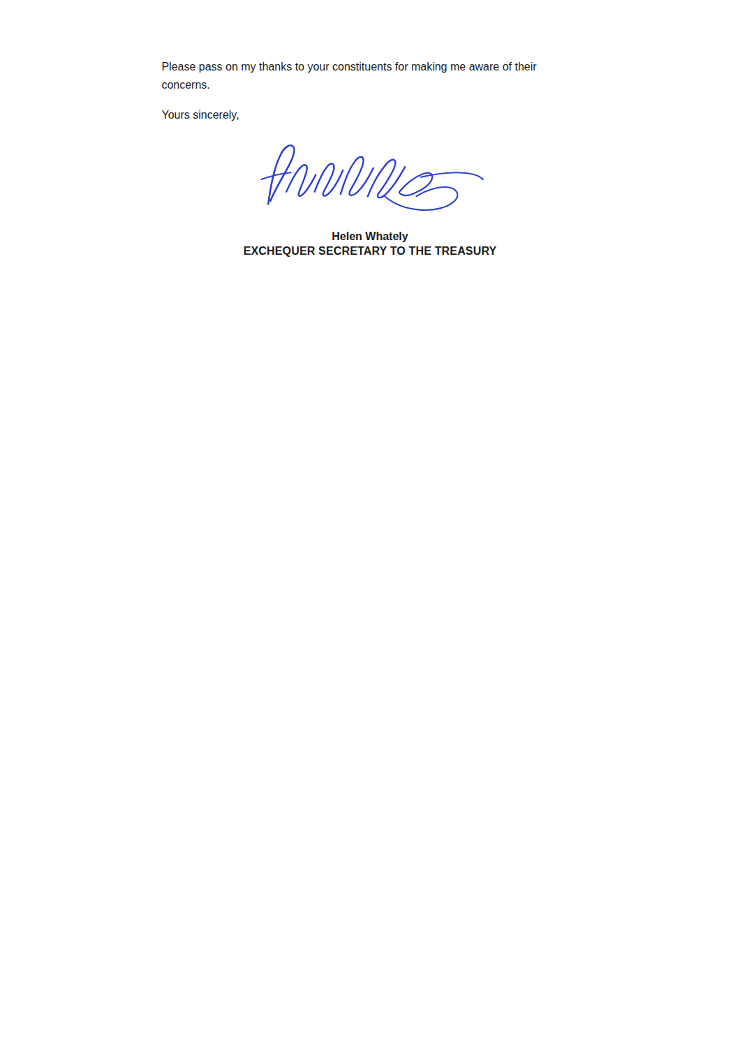Please pass on my thanks to your constituents for making me aware of their concerns.
Yours sincerely,
Handwritten signature of Helen Whately
Helen Whately EXCHEQUER SECRETARY TO THE TREASURY